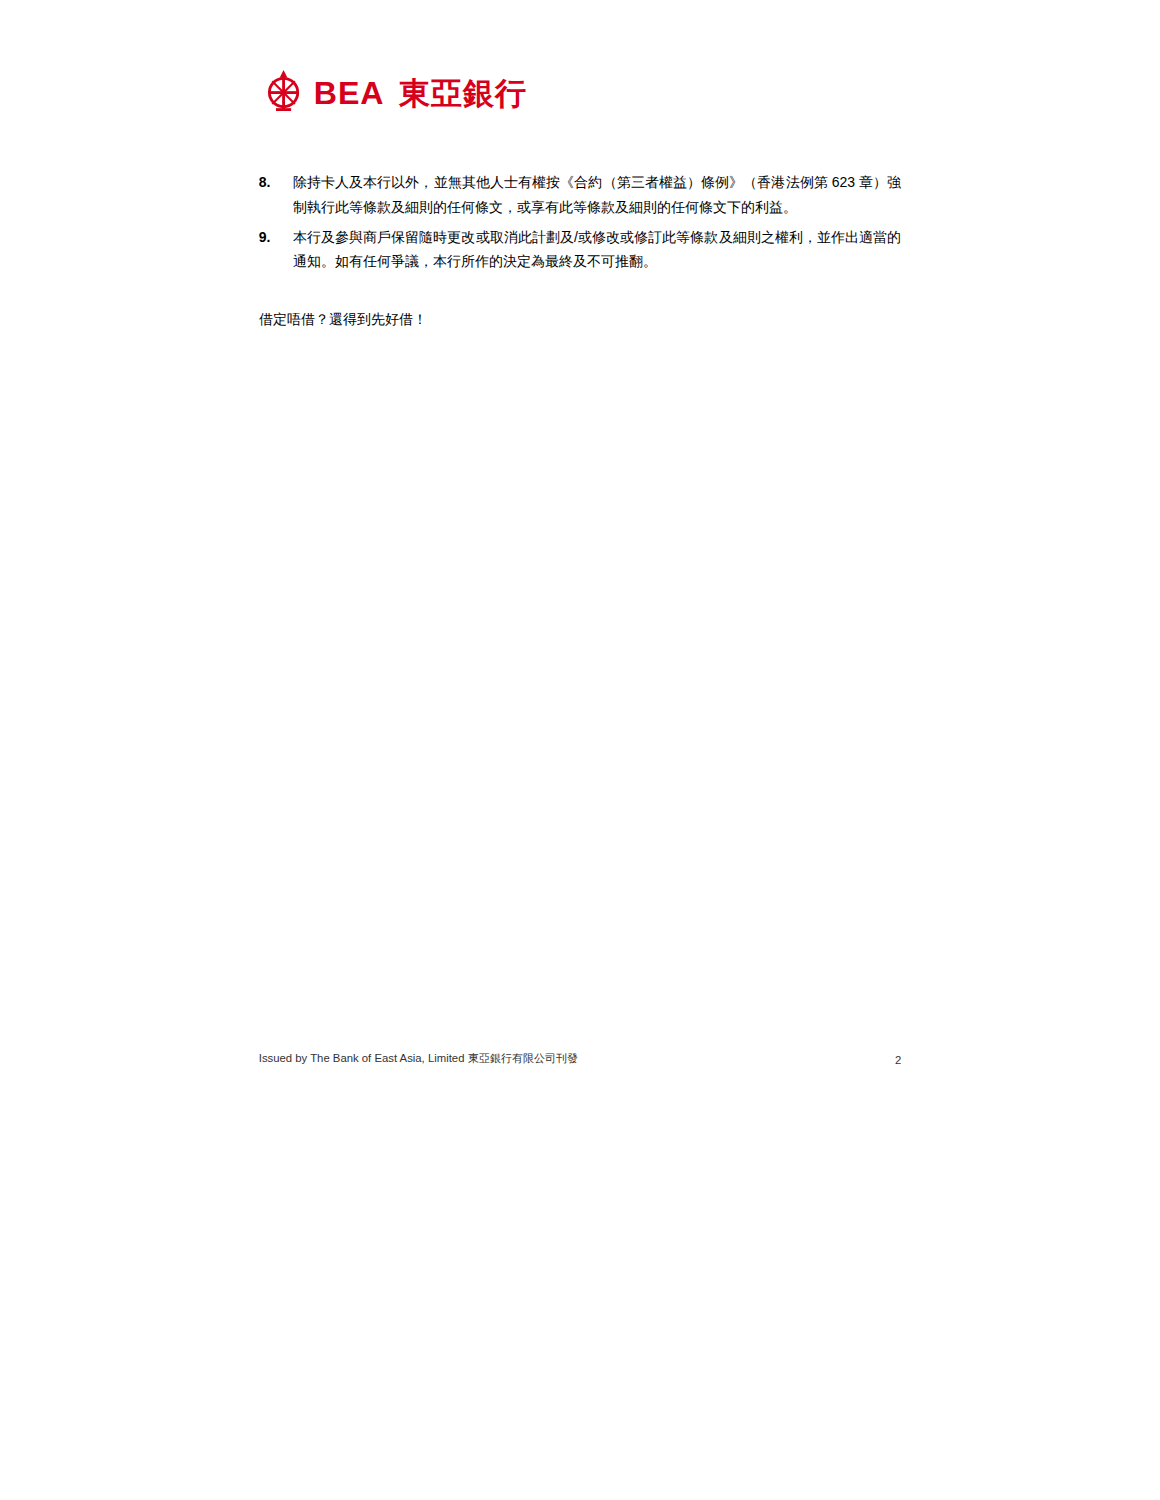BEA 東亞銀行
8. 除持卡人及本行以外，並無其他人士有權按《合約（第三者權益）條例》（香港法例第 623 章）強制執行此等條款及細則的任何條文，或享有此等條款及細則的任何條文下的利益。
9. 本行及參與商戶保留隨時更改或取消此計劃及/或修改或修訂此等條款及細則之權利，並作出適當的通知。如有任何爭議，本行所作的決定為最終及不可推翻。
借定唔借？還得到先好借！
Issued by The Bank of East Asia, Limited 東亞銀行有限公司刊發 2